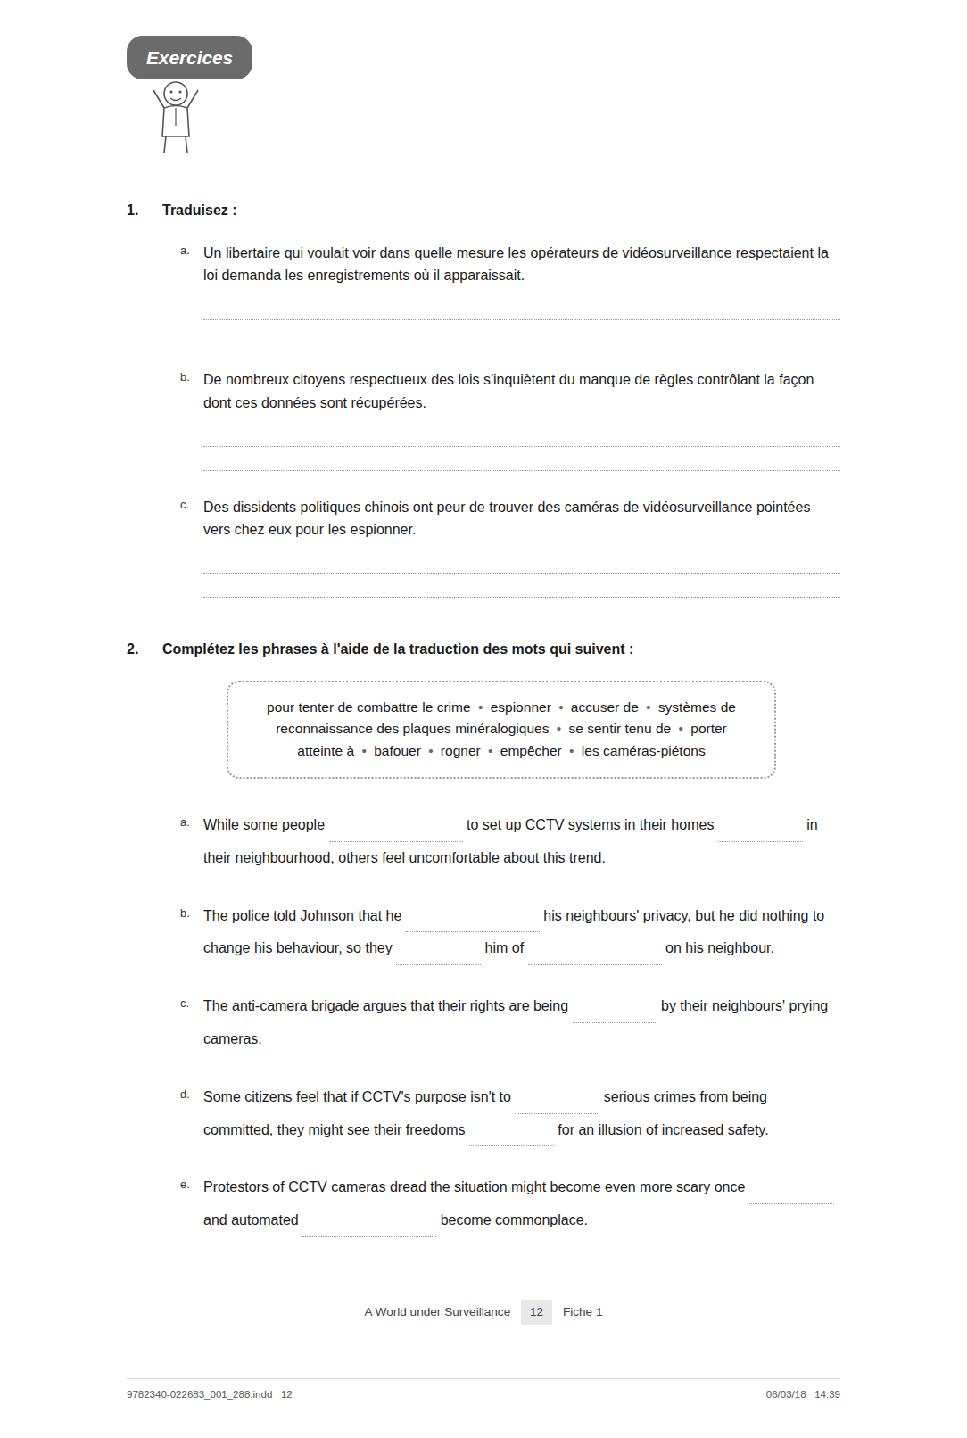Exercices
Traduisez :
Un libertaire qui voulait voir dans quelle mesure les opérateurs de vidéosurveillance respectaient la loi demanda les enregistrements où il apparaissait.
De nombreux citoyens respectueux des lois s'inquiètent du manque de règles contrôlant la façon dont ces données sont récupérées.
Des dissidents politiques chinois ont peur de trouver des caméras de vidéosurveillance pointées vers chez eux pour les espionner.
Complétez les phrases à l'aide de la traduction des mots qui suivent :
pour tenter de combattre le crime • espionner • accuser de • systèmes de reconnaissance des plaques minéralogiques • se sentir tenu de • porter atteinte à • bafouer • rogner • empêcher • les caméras-piétons
While some people to set up CCTV systems in their homes in their neighbourhood, others feel uncomfortable about this trend.
The police told Johnson that he his neighbours' privacy, but he did nothing to change his behaviour, so they him of on his neighbour.
The anti-camera brigade argues that their rights are being by their neighbours' prying cameras.
Some citizens feel that if CCTV's purpose isn't to serious crimes from being committed, they might see their freedoms for an illusion of increased safety.
Protestors of CCTV cameras dread the situation might become even more scary once and automated become commonplace.
A World under Surveillance 12 Fiche 1
9782340-022683_001_288.indd 12 06/03/18 14:39